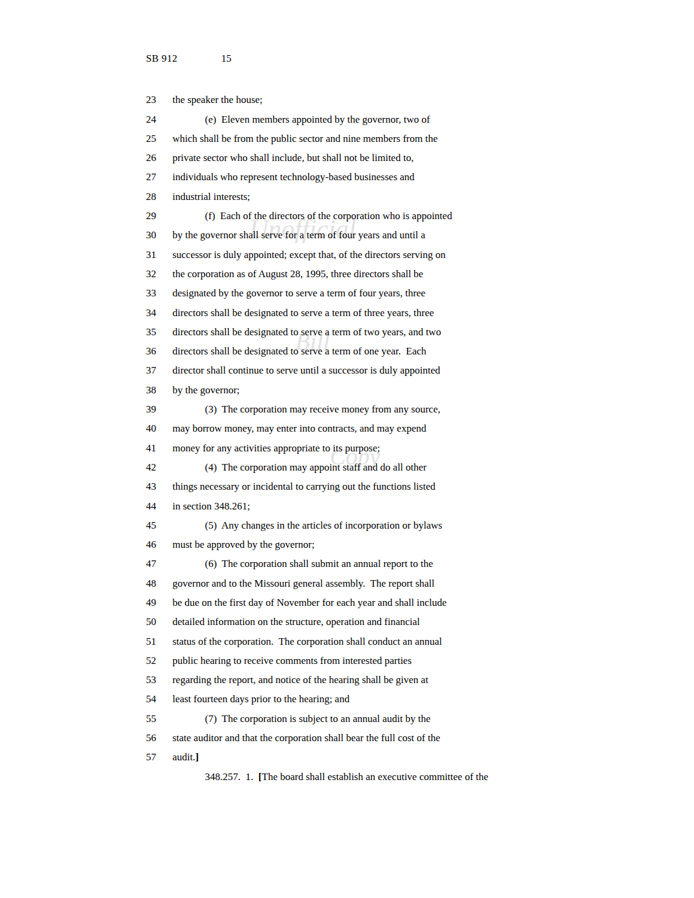Unofficial
Bill
Copy
SB 912 15
| 23 | the speaker the house; |
| 24 | (e) Eleven members appointed by the governor, two of |
| 25 | which shall be from the public sector and nine members from the |
| 26 | private sector who shall include, but shall not be limited to, |
| 27 | individuals who represent technology-based businesses and |
| 28 | industrial interests; |
| 29 | (f) Each of the directors of the corporation who is appointed |
| 30 | by the governor shall serve for a term of four years and until a |
| 31 | successor is duly appointed; except that, of the directors serving on |
| 32 | the corporation as of August 28, 1995, three directors shall be |
| 33 | designated by the governor to serve a term of four years, three |
| 34 | directors shall be designated to serve a term of three years, three |
| 35 | directors shall be designated to serve a term of two years, and two |
| 36 | directors shall be designated to serve a term of one year. Each |
| 37 | director shall continue to serve until a successor is duly appointed |
| 38 | by the governor; |
| 39 | (3) The corporation may receive money from any source, |
| 40 | may borrow money, may enter into contracts, and may expend |
| 41 | money for any activities appropriate to its purpose; |
| 42 | (4) The corporation may appoint staff and do all other |
| 43 | things necessary or incidental to carrying out the functions listed |
| 44 | in section 348.261; |
| 45 | (5) Any changes in the articles of incorporation or bylaws |
| 46 | must be approved by the governor; |
| 47 | (6) The corporation shall submit an annual report to the |
| 48 | governor and to the Missouri general assembly. The report shall |
| 49 | be due on the first day of November for each year and shall include |
| 50 | detailed information on the structure, operation and financial |
| 51 | status of the corporation. The corporation shall conduct an annual |
| 52 | public hearing to receive comments from interested parties |
| 53 | regarding the report, and notice of the hearing shall be given at |
| 54 | least fourteen days prior to the hearing; and |
| 55 | (7) The corporation is subject to an annual audit by the |
| 56 | state auditor and that the corporation shall bear the full cost of the |
| 57 | audit. ] |
| | 348.257. 1. [ The board shall establish an executive committee of the |